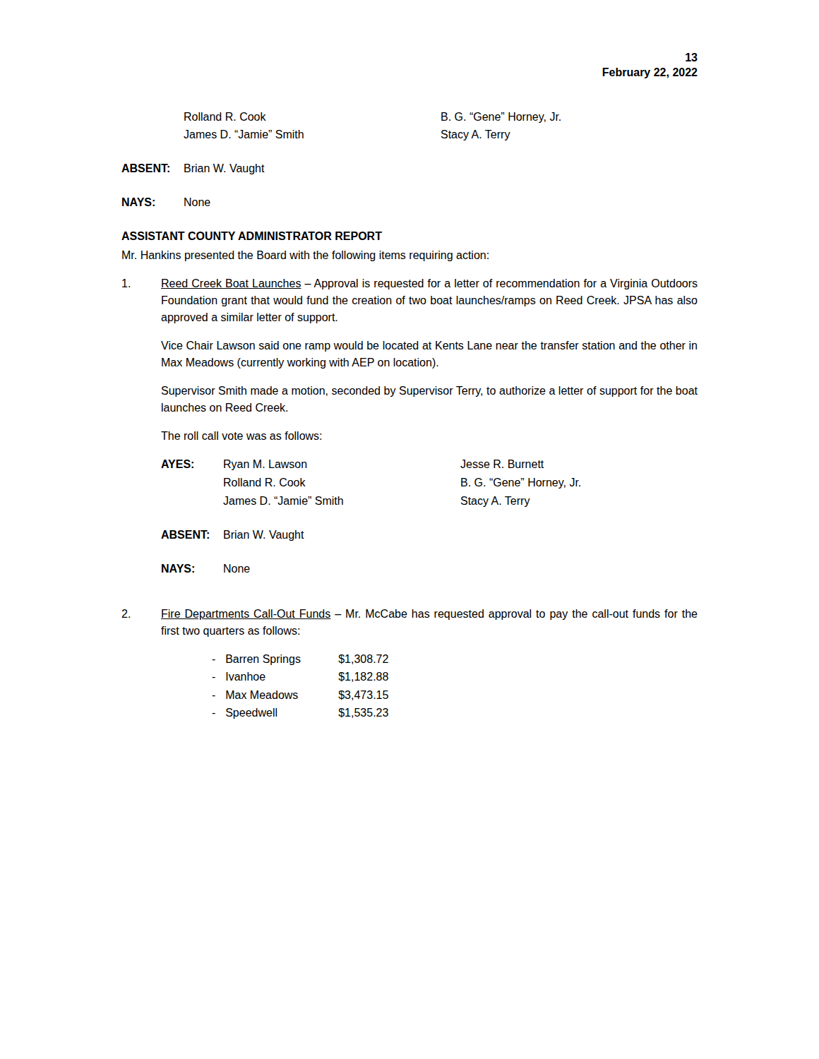13
February 22, 2022
Rolland R. Cook
B. G. “Gene” Horney, Jr.
James D. “Jamie” Smith
Stacy A. Terry
ABSENT:
Brian W. Vaught
NAYS:
None
Assistant County Administrator Report
Mr. Hankins presented the Board with the following items requiring action:
1.
Reed Creek Boat Launches – Approval is requested for a letter of recommendation for a Virginia Outdoors Foundation grant that would fund the creation of two boat launches/ramps on Reed Creek. JPSA has also approved a similar letter of support.
Vice Chair Lawson said one ramp would be located at Kents Lane near the transfer station and the other in Max Meadows (currently working with AEP on location).
Supervisor Smith made a motion, seconded by Supervisor Terry, to authorize a letter of support for the boat launches on Reed Creek.
The roll call vote was as follows:
AYES:
Ryan M. Lawson
Jesse R. Burnett
Rolland R. Cook
B. G. “Gene” Horney, Jr.
James D. “Jamie” Smith
Stacy A. Terry
ABSENT:
Brian W. Vaught
NAYS:
None
2.
Fire Departments Call-Out Funds – Mr. McCabe has requested approval to pay the call-out funds for the first two quarters as follows:
-Barren Springs$1,308.72
-Ivanhoe$1,182.88
-Max Meadows$3,473.15
-Speedwell$1,535.23